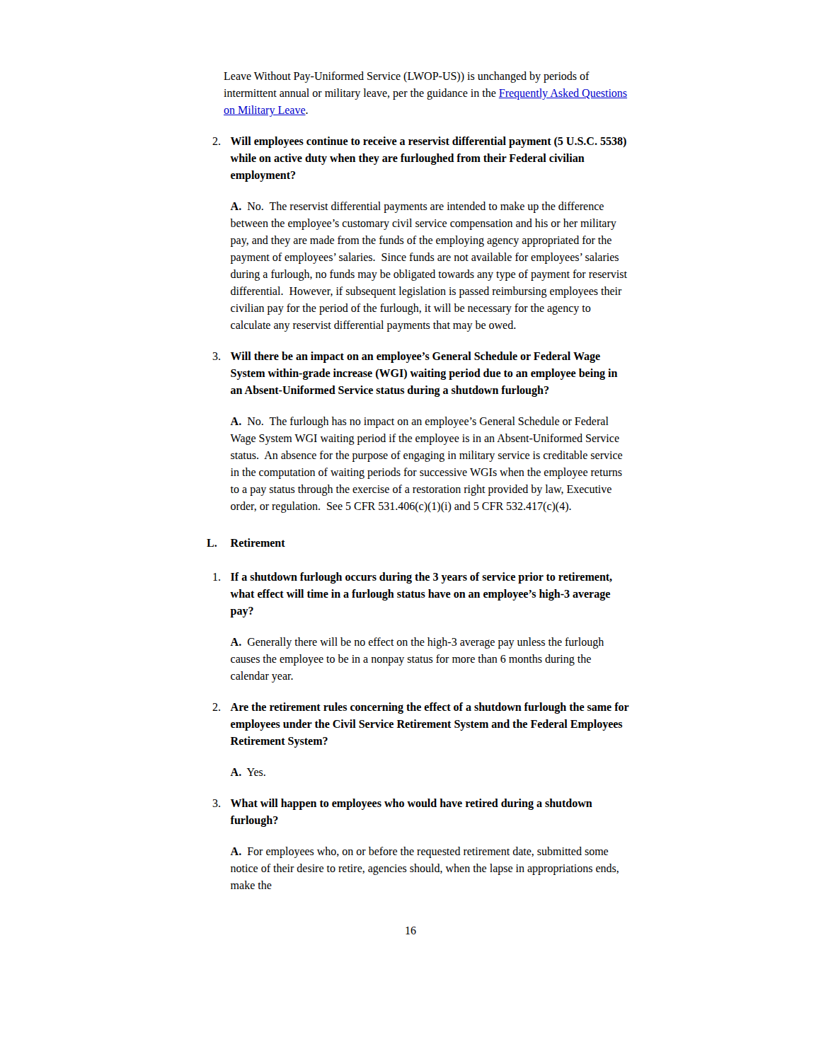Leave Without Pay-Uniformed Service (LWOP-US)) is unchanged by periods of intermittent annual or military leave, per the guidance in the Frequently Asked Questions on Military Leave.
Will employees continue to receive a reservist differential payment (5 U.S.C. 5538) while on active duty when they are furloughed from their Federal civilian employment?
A. No. The reservist differential payments are intended to make up the difference between the employee’s customary civil service compensation and his or her military pay, and they are made from the funds of the employing agency appropriated for the payment of employees’ salaries. Since funds are not available for employees’ salaries during a furlough, no funds may be obligated towards any type of payment for reservist differential. However, if subsequent legislation is passed reimbursing employees their civilian pay for the period of the furlough, it will be necessary for the agency to calculate any reservist differential payments that may be owed.
Will there be an impact on an employee’s General Schedule or Federal Wage System within-grade increase (WGI) waiting period due to an employee being in an Absent-Uniformed Service status during a shutdown furlough?
A. No. The furlough has no impact on an employee’s General Schedule or Federal Wage System WGI waiting period if the employee is in an Absent-Uniformed Service status. An absence for the purpose of engaging in military service is creditable service in the computation of waiting periods for successive WGIs when the employee returns to a pay status through the exercise of a restoration right provided by law, Executive order, or regulation. See 5 CFR 531.406(c)(1)(i) and 5 CFR 532.417(c)(4).
L. Retirement
If a shutdown furlough occurs during the 3 years of service prior to retirement, what effect will time in a furlough status have on an employee’s high-3 average pay?
A. Generally there will be no effect on the high-3 average pay unless the furlough causes the employee to be in a nonpay status for more than 6 months during the calendar year.
Are the retirement rules concerning the effect of a shutdown furlough the same for employees under the Civil Service Retirement System and the Federal Employees Retirement System?
A. Yes.
What will happen to employees who would have retired during a shutdown furlough?
A. For employees who, on or before the requested retirement date, submitted some notice of their desire to retire, agencies should, when the lapse in appropriations ends, make the
16